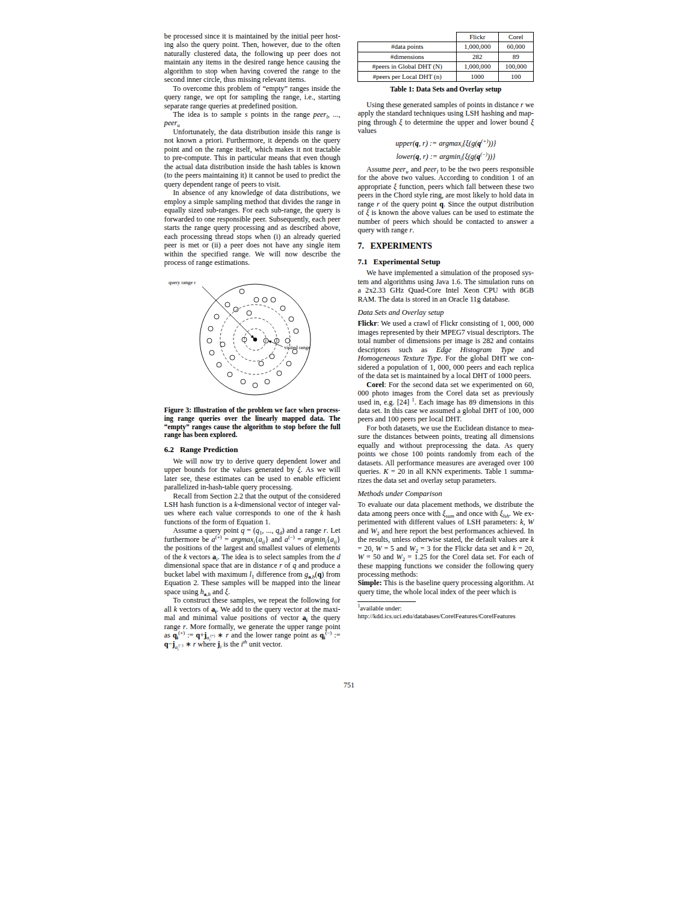be processed since it is maintained by the initial peer hosting also the query point. Then, however, due to the often naturally clustered data, the following up peer does not maintain any items in the desired range hence causing the algorithm to stop when having covered the range to the second inner circle, thus missing relevant items.
To overcome this problem of “empty” ranges inside the query range, we opt for sampling the range, i.e., starting separate range queries at predefined position.
The idea is to sample s points in the range peerl, ..., peeru
Unfortunately, the data distribution inside this range is not known a priori. Furthermore, it depends on the query point and on the range itself, which makes it not tractable to pre-compute. This in particular means that even though the actual data distribution inside the hash tables is known (to the peers maintaining it) it cannot be used to predict the query dependent range of peers to visit.
In absence of any knowledge of data distributions, we employ a simple sampling method that divides the range in equally sized sub-ranges. For each sub-range, the query is forwarded to one responsible peer. Subsequently, each peer starts the range query processing and as described above, each processing thread stops when (i) an already queried peer is met or (ii) a peer does not have any single item within the specified range. We will now describe the process of range estimations.
query range r visited range
Figure 3: Illustration of the problem we face when processing range queries over the linearly mapped data. The “empty” ranges cause the algorithm to stop before the full range has been explored.
6.2 Range Prediction
We will now try to derive query dependent lower and upper bounds for the values generated by ξ. As we will later see, these estimates can be used to enable efficient parallelized in-hash-table query processing.
Recall from Section 2.2 that the output of the considered LSH hash function is a k-dimensional vector of integer values where each value corresponds to one of the k hash functions of the form of Equation 1.
Assume a query point q = (q1, ..., qd) and a range r. Let furthermore be a(+) = argmaxj{aij} and a(−) = argminj{aij} the positions of the largest and smallest values of elements of the k vectors ai. The idea is to select samples from the d dimensional space that are in distance r of q and produce a bucket label with maximum l1 difference from ga,b(q) from Equation 2. These samples will be mapped into the linear space using ha,b and ξ.
To construct these samples, we repeat the following for all k vectors of ai. We add to the query vector at the maximal and minimal value positions of vector ai the query range r. More formally, we generate the upper range point as qi(+) := q+jai(+) ∗ r and the lower range point as qi(−) := q−jai(−) ∗ r where ji is the ith unit vector.
| | Flickr | Corel |
| #data points | 1,000,000 | 60,000 |
| #dimensions | 282 | 89 |
| #peers in Global DHT (N) | 1,000,000 | 100,000 |
| #peers per Local DHT (n) | 1000 | 100 |
Table 1: Data Sets and Overlay setup
Using these generated samples of points in distance r we apply the standard techniques using LSH hashing and mapping through ξ to determine the upper and lower bound ξ values
upper(q, r) := argmaxi{ξ(g(q(+)))}
lower(q, r) := argmini{ξ(g(q(−)))}
Assume peeru and peerl to be the two peers responsible for the above two values. According to condition 1 of an appropriate ξ function, peers which fall between these two peers in the Chord style ring, are most likely to hold data in range r of the query point q. Since the output distribution of ξ is known the above values can be used to estimate the number of peers which should be contacted to answer a query with range r.
7. EXPERIMENTS
7.1 Experimental Setup
We have implemented a simulation of the proposed system and algorithms using Java 1.6. The simulation runs on a 2x2.33 GHz Quad-Core Intel Xeon CPU with 8GB RAM. The data is stored in an Oracle 11g database.
Data Sets and Overlay setup
Flickr: We used a crawl of Flickr consisting of 1, 000, 000 images represented by their MPEG7 visual descriptors. The total number of dimensions per image is 282 and contains descriptors such as Edge Histogram Type and Homogeneous Texture Type. For the global DHT we considered a population of 1, 000, 000 peers and each replica of the data set is maintained by a local DHT of 1000 peers.
Corel: For the second data set we experimented on 60, 000 photo images from the Corel data set as previously used in, e.g. [24] 1. Each image has 89 dimensions in this data set. In this case we assumed a global DHT of 100, 000 peers and 100 peers per local DHT.
For both datasets, we use the Euclidean distance to measure the distances between points, treating all dimensions equally and without preprocessing the data. As query points we chose 100 points randomly from each of the datasets. All performance measures are averaged over 100 queries. K = 20 in all KNN experiments. Table 1 summarizes the data set and overlay setup parameters.
Methods under Comparison
To evaluate our data placement methods, we distribute the data among peers once with ξsum and once with ξlsh. We experimented with different values of LSH parameters: k, W and W2 and here report the best performances achieved. In the results, unless otherwise stated, the default values are k = 20, W = 5 and W2 = 3 for the Flickr data set and k = 20, W = 50 and W2 = 1.25 for the Corel data set. For each of these mapping functions we consider the following query processing methods:
Simple: This is the baseline query processing algorithm. At query time, the whole local index of the peer which is
1available under:
http://kdd.ics.uci.edu/databases/CorelFeatures/CorelFeatures
751